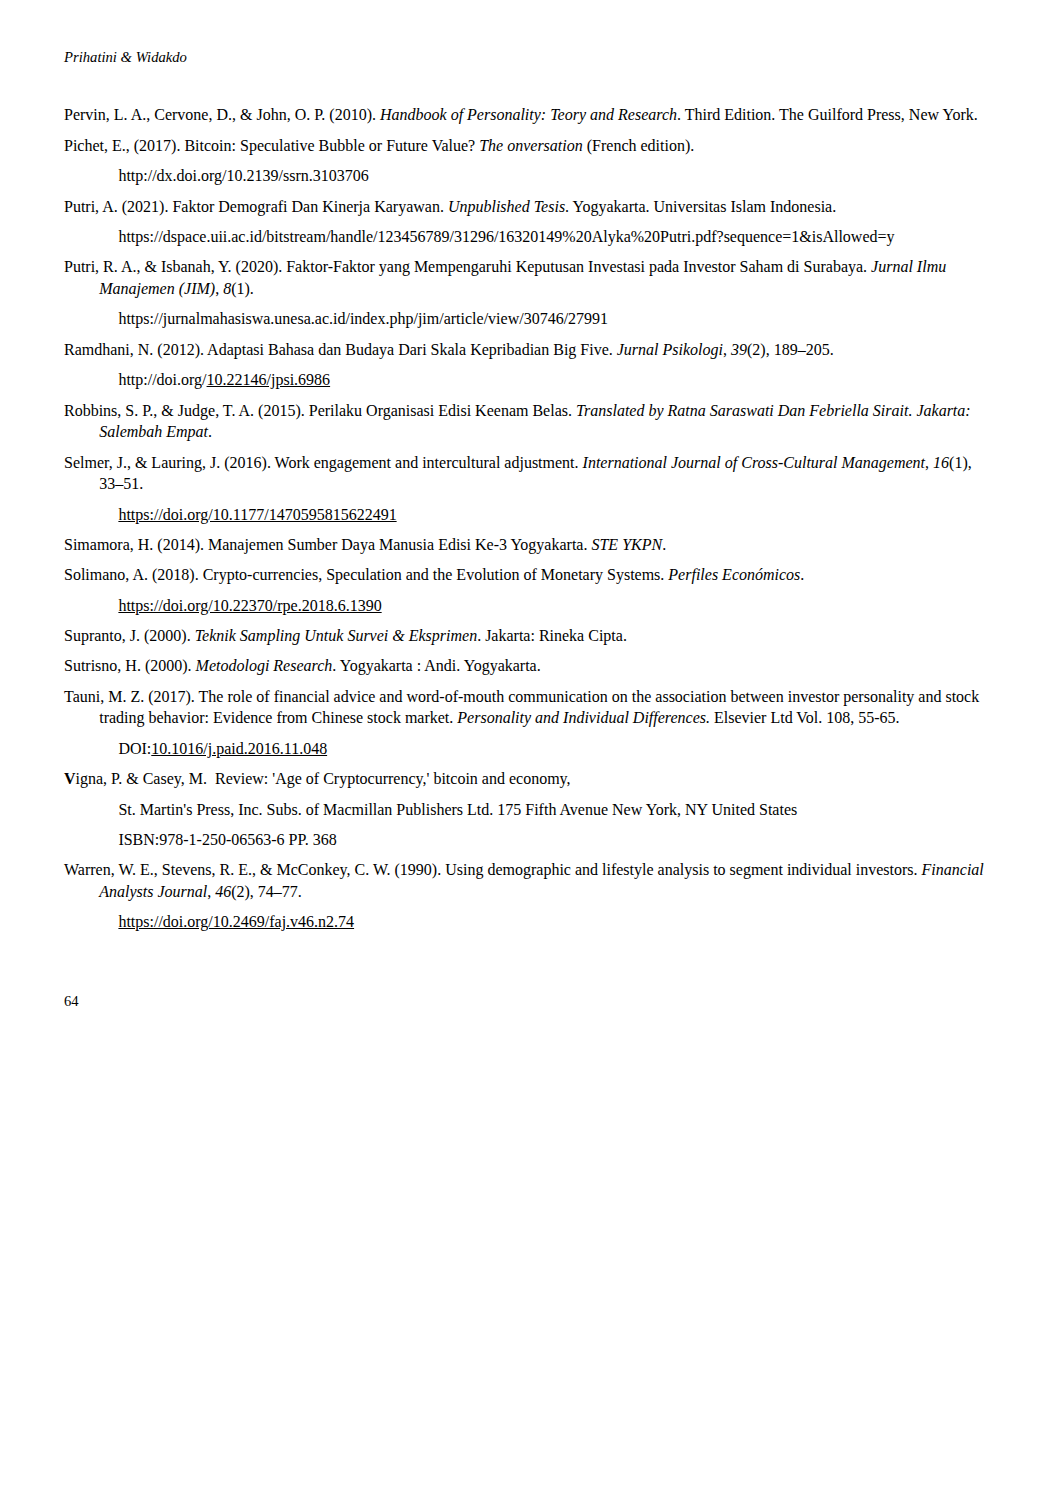Prihatini & Widakdo
Pervin, L. A., Cervone, D., & John, O. P. (2010). Handbook of Personality: Teory and Research. Third Edition. The Guilford Press, New York.
Pichet, E., (2017). Bitcoin: Speculative Bubble or Future Value? The onversation (French edition).
http://dx.doi.org/10.2139/ssrn.3103706
Putri, A. (2021). Faktor Demografi Dan Kinerja Karyawan. Unpublished Tesis. Yogyakarta. Universitas Islam Indonesia.
https://dspace.uii.ac.id/bitstream/handle/123456789/31296/16320149%20Alyka%20Putri.pdf?sequence=1&isAllowed=y
Putri, R. A., & Isbanah, Y. (2020). Faktor-Faktor yang Mempengaruhi Keputusan Investasi pada Investor Saham di Surabaya. Jurnal Ilmu Manajemen (JIM), 8(1).
https://jurnalmahasiswa.unesa.ac.id/index.php/jim/article/view/30746/27991
Ramdhani, N. (2012). Adaptasi Bahasa dan Budaya Dari Skala Kepribadian Big Five. Jurnal Psikologi, 39(2), 189–205.
http://doi.org/10.22146/jpsi.6986
Robbins, S. P., & Judge, T. A. (2015). Perilaku Organisasi Edisi Keenam Belas. Translated by Ratna Saraswati Dan Febriella Sirait. Jakarta: Salembah Empat.
Selmer, J., & Lauring, J. (2016). Work engagement and intercultural adjustment. International Journal of Cross-Cultural Management, 16(1), 33–51.
https://doi.org/10.1177/1470595815622491
Simamora, H. (2014). Manajemen Sumber Daya Manusia Edisi Ke-3 Yogyakarta. STE YKPN.
Solimano, A. (2018). Crypto-currencies, Speculation and the Evolution of Monetary Systems. Perfiles Económicos.
https://doi.org/10.22370/rpe.2018.6.1390
Supranto, J. (2000). Teknik Sampling Untuk Survei & Eksprimen. Jakarta: Rineka Cipta.
Sutrisno, H. (2000). Metodologi Research. Yogyakarta : Andi. Yogyakarta.
Tauni, M. Z. (2017). The role of financial advice and word-of-mouth communication on the association between investor personality and stock trading behavior: Evidence from Chinese stock market. Personality and Individual Differences. Elsevier Ltd Vol. 108, 55-65.
DOI:10.1016/j.paid.2016.11.048
Vigna, P. & Casey, M. Review: 'Age of Cryptocurrency,' bitcoin and economy,
St. Martin's Press, Inc. Subs. of Macmillan Publishers Ltd. 175 Fifth Avenue New York, NY United States
ISBN:978-1-250-06563-6 PP. 368
Warren, W. E., Stevens, R. E., & McConkey, C. W. (1990). Using demographic and lifestyle analysis to segment individual investors. Financial Analysts Journal, 46(2), 74–77.
https://doi.org/10.2469/faj.v46.n2.74
64